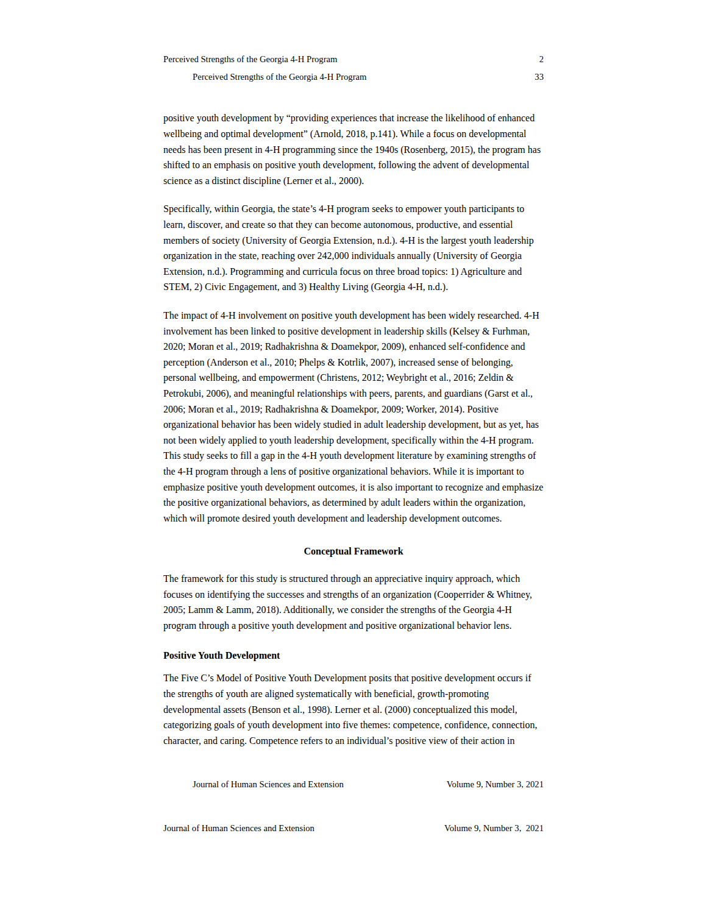Perceived Strengths of the Georgia 4-H Program 2
Perceived Strengths of the Georgia 4-H Program 33
positive youth development by “providing experiences that increase the likelihood of enhanced wellbeing and optimal development” (Arnold, 2018, p.141). While a focus on developmental needs has been present in 4-H programming since the 1940s (Rosenberg, 2015), the program has shifted to an emphasis on positive youth development, following the advent of developmental science as a distinct discipline (Lerner et al., 2000).
Specifically, within Georgia, the state’s 4-H program seeks to empower youth participants to learn, discover, and create so that they can become autonomous, productive, and essential members of society (University of Georgia Extension, n.d.). 4-H is the largest youth leadership organization in the state, reaching over 242,000 individuals annually (University of Georgia Extension, n.d.). Programming and curricula focus on three broad topics: 1) Agriculture and STEM, 2) Civic Engagement, and 3) Healthy Living (Georgia 4-H, n.d.).
The impact of 4-H involvement on positive youth development has been widely researched. 4-H involvement has been linked to positive development in leadership skills (Kelsey & Furhman, 2020; Moran et al., 2019; Radhakrishna & Doamekpor, 2009), enhanced self-confidence and perception (Anderson et al., 2010; Phelps & Kotrlik, 2007), increased sense of belonging, personal wellbeing, and empowerment (Christens, 2012; Weybright et al., 2016; Zeldin & Petrokubi, 2006), and meaningful relationships with peers, parents, and guardians (Garst et al., 2006; Moran et al., 2019; Radhakrishna & Doamekpor, 2009; Worker, 2014). Positive organizational behavior has been widely studied in adult leadership development, but as yet, has not been widely applied to youth leadership development, specifically within the 4-H program. This study seeks to fill a gap in the 4-H youth development literature by examining strengths of the 4-H program through a lens of positive organizational behaviors. While it is important to emphasize positive youth development outcomes, it is also important to recognize and emphasize the positive organizational behaviors, as determined by adult leaders within the organization, which will promote desired youth development and leadership development outcomes.
Conceptual Framework
The framework for this study is structured through an appreciative inquiry approach, which focuses on identifying the successes and strengths of an organization (Cooperrider & Whitney, 2005; Lamm & Lamm, 2018). Additionally, we consider the strengths of the Georgia 4-H program through a positive youth development and positive organizational behavior lens.
Positive Youth Development
The Five C’s Model of Positive Youth Development posits that positive development occurs if the strengths of youth are aligned systematically with beneficial, growth-promoting developmental assets (Benson et al., 1998). Lerner et al. (2000) conceptualized this model, categorizing goals of youth development into five themes: competence, confidence, connection, character, and caring. Competence refers to an individual’s positive view of their action in
Journal of Human Sciences and Extension Volume 9, Number 3, 2021
Journal of Human Sciences and Extension Volume 9, Number 3, 2021